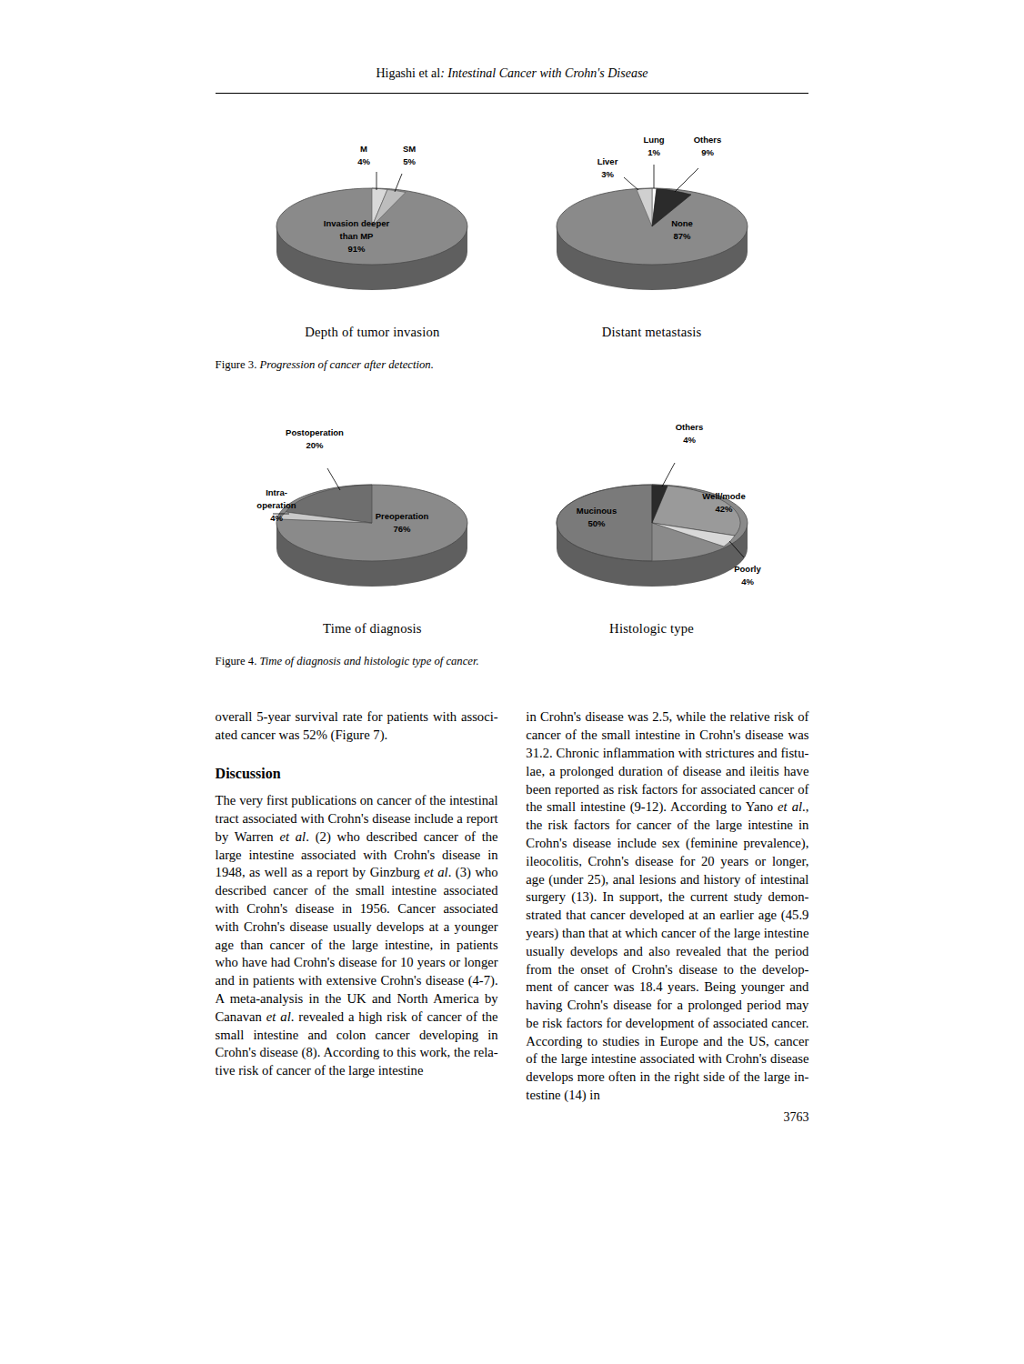Higashi et al: Intestinal Cancer with Crohn's Disease
M 4% SM 5% Invasion deeper than MP 91%
Depth of tumor invasion
Lung 1% Others 9% Liver 3% None 87%
Distant metastasis
Figure 3. Progression of cancer after detection.
Postoperation 20% Intra- operation 4% Preoperation 76%
Time of diagnosis
Others 4% Well/mode 42% Mucinous 50% Poorly 4%
Histologic type
Figure 4. Time of diagnosis and histologic type of cancer.
overall 5-year survival rate for patients with associated cancer was 52% (Figure 7).
Discussion
The very first publications on cancer of the intestinal tract associated with Crohn's disease include a report by Warren et al. (2) who described cancer of the large intestine associated with Crohn's disease in 1948, as well as a report by Ginzburg et al. (3) who described cancer of the small intestine associated with Crohn's disease in 1956. Cancer associated with Crohn's disease usually develops at a younger age than cancer of the large intestine, in patients who have had Crohn's disease for 10 years or longer and in patients with extensive Crohn's disease (4-7). A meta-analysis in the UK and North America by Canavan et al. revealed a high risk of cancer of the small intestine and colon cancer developing in Crohn's disease (8). According to this work, the relative risk of cancer of the large intestine
in Crohn's disease was 2.5, while the relative risk of cancer of the small intestine in Crohn's disease was 31.2. Chronic inflammation with strictures and fistulae, a prolonged duration of disease and ileitis have been reported as risk factors for associated cancer of the small intestine (9-12). According to Yano et al., the risk factors for cancer of the large intestine in Crohn's disease include sex (feminine prevalence), ileocolitis, Crohn's disease for 20 years or longer, age (under 25), anal lesions and history of intestinal surgery (13). In support, the current study demonstrated that cancer developed at an earlier age (45.9 years) than that at which cancer of the large intestine usually develops and also revealed that the period from the onset of Crohn's disease to the development of cancer was 18.4 years. Being younger and having Crohn's disease for a prolonged period may be risk factors for development of associated cancer. According to studies in Europe and the US, cancer of the large intestine associated with Crohn's disease develops more often in the right side of the large intestine (14) in
3763